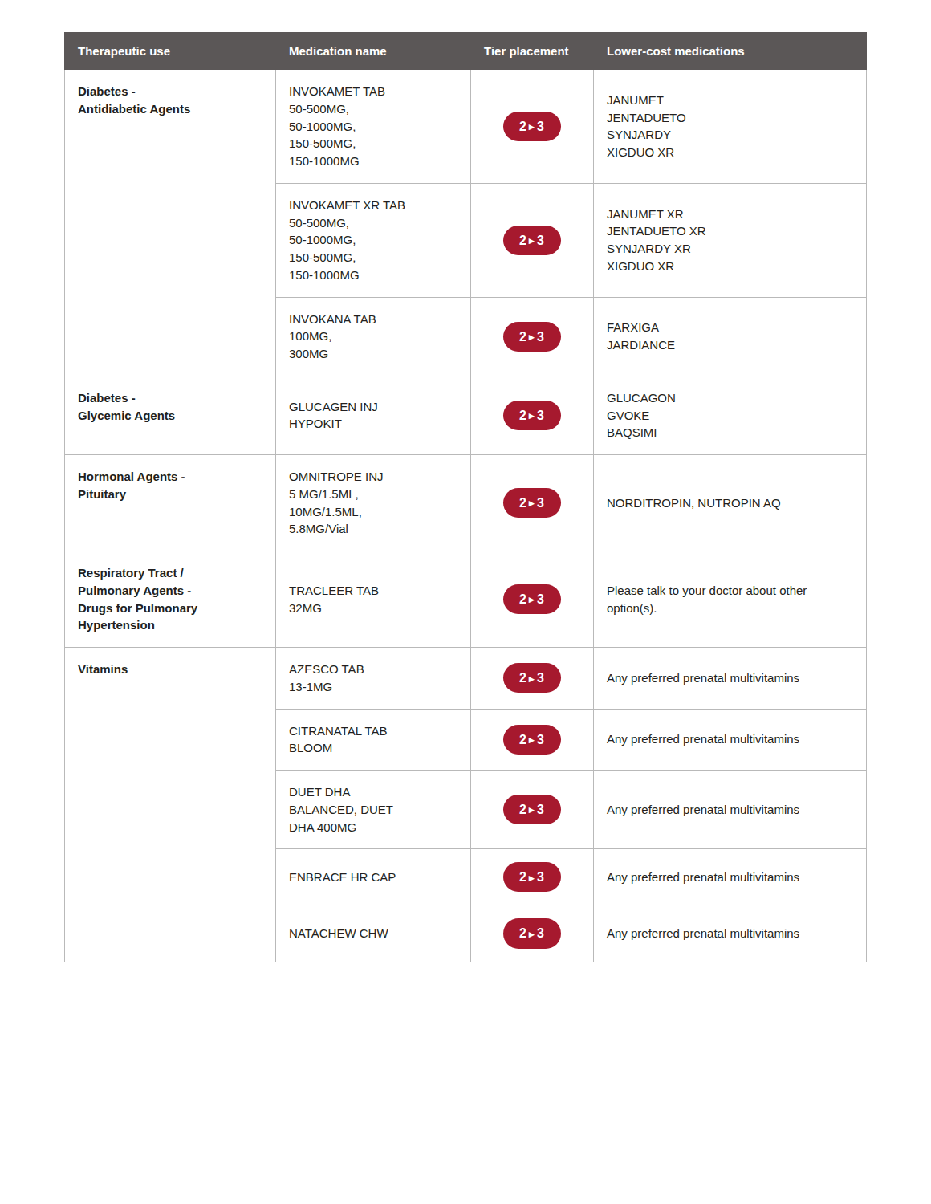| Therapeutic use | Medication name | Tier placement | Lower-cost medications |
| --- | --- | --- | --- |
| Diabetes - Antidiabetic Agents | INVOKAMET TAB 50-500MG, 50-1000MG, 150-500MG, 150-1000MG | 2 ▸ 3 | JANUMET JENTADUETO SYNJARDY XIGDUO XR |
| INVOKAMET XR TAB 50-500MG, 50-1000MG, 150-500MG, 150-1000MG | 2 ▸ 3 | JANUMET XR JENTADUETO XR SYNJARDY XR XIGDUO XR |
| INVOKANA TAB 100MG, 300MG | 2 ▸ 3 | FARXIGA JARDIANCE |
| Diabetes - Glycemic Agents | GLUCAGEN INJ HYPOKIT | 2 ▸ 3 | GLUCAGON GVOKE BAQSIMI |
| Hormonal Agents - Pituitary | OMNITROPE INJ 5 MG/1.5ML, 10MG/1.5ML, 5.8MG/Vial | 2 ▸ 3 | NORDITROPIN, NUTROPIN AQ |
| Respiratory Tract / Pulmonary Agents - Drugs for Pulmonary Hypertension | TRACLEER TAB 32MG | 2 ▸ 3 | Please talk to your doctor about other option(s). |
| Vitamins | AZESCO TAB 13-1MG | 2 ▸ 3 | Any preferred prenatal multivitamins |
| CITRANATAL TAB BLOOM | 2 ▸ 3 | Any preferred prenatal multivitamins |
| DUET DHA BALANCED, DUET DHA 400MG | 2 ▸ 3 | Any preferred prenatal multivitamins |
| ENBRACE HR CAP | 2 ▸ 3 | Any preferred prenatal multivitamins |
| NATACHEW CHW | 2 ▸ 3 | Any preferred prenatal multivitamins |